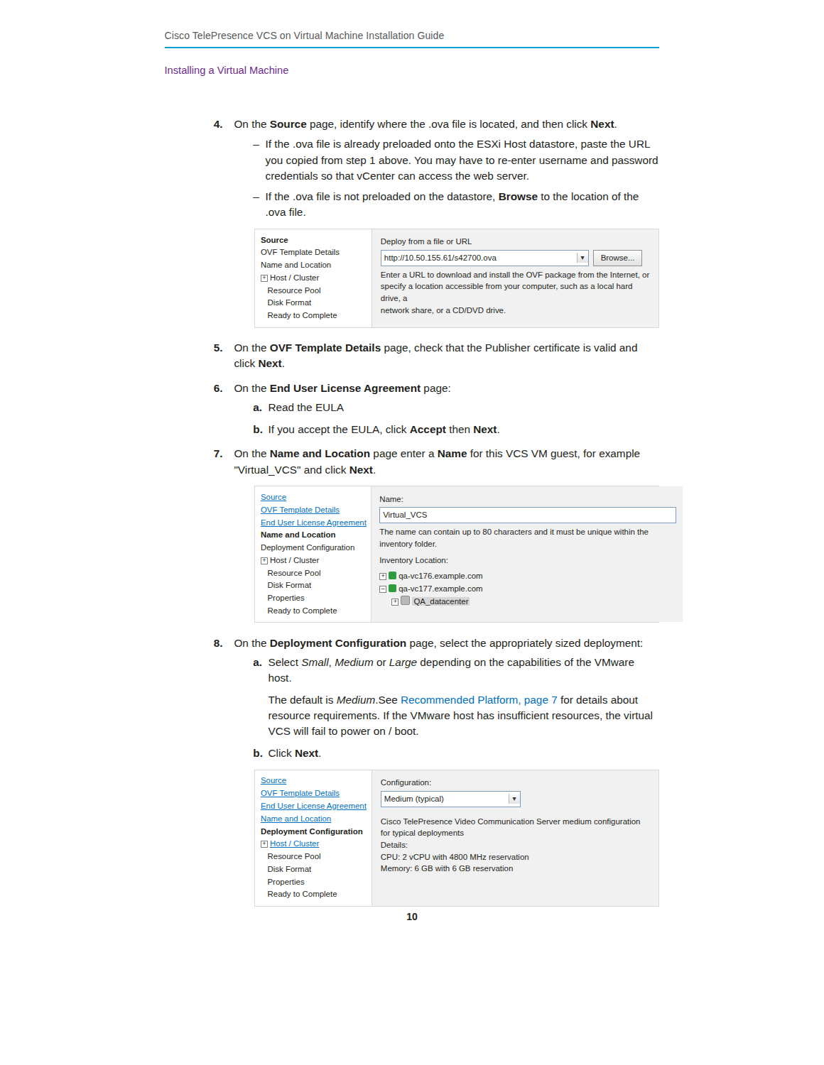Cisco TelePresence VCS on Virtual Machine Installation Guide
Installing a Virtual Machine
4. On the Source page, identify where the .ova file is located, and then click Next.
If the .ova file is already preloaded onto the ESXi Host datastore, paste the URL you copied from step 1 above. You may have to re-enter username and password credentials so that vCenter can access the web server.
If the .ova file is not preloaded on the datastore, Browse to the location of the .ova file.
Source
OVF Template Details
Name and Location
+Host / Cluster
Resource Pool
Disk Format
Ready to Complete
Deploy from a file or URL
http://10.50.155.61/s42700.ova ▼
Browse...
Enter a URL to download and install the OVF package from the Internet, or
specify a location accessible from your computer, such as a local hard drive, a
network share, or a CD/DVD drive.
5. On the OVF Template Details page, check that the Publisher certificate is valid and click Next.
6. On the End User License Agreement page:
a. Read the EULA
b. If you accept the EULA, click Accept then Next.
7. On the Name and Location page enter a Name for this VCS VM guest, for example "Virtual_VCS" and click Next.
Source
OVF Template Details
End User License Agreement
Name and Location
Deployment Configuration
+Host / Cluster
Resource Pool
Disk Format
Properties
Ready to Complete
Name:
Virtual_VCS
The name can contain up to 80 characters and it must be unique within the inventory folder.
Inventory Location:
+ qa-vc176.example.com
– qa-vc177.example.com
+ QA_datacenter
8. On the Deployment Configuration page, select the appropriately sized deployment:
a. Select Small, Medium or Large depending on the capabilities of the VMware host.
The default is Medium.See Recommended Platform, page 7 for details about resource requirements. If the VMware host has insufficient resources, the virtual VCS will fail to power on / boot.
b. Click Next.
Source
OVF Template Details
End User License Agreement
Name and Location
Deployment Configuration
+Host / Cluster
Resource Pool
Disk Format
Properties
Ready to Complete
Configuration:
Medium (typical) ▼
Cisco TelePresence Video Communication Server medium configuration for typical deployments
Details:
CPU: 2 vCPU with 4800 MHz reservation
Memory: 6 GB with 6 GB reservation
10